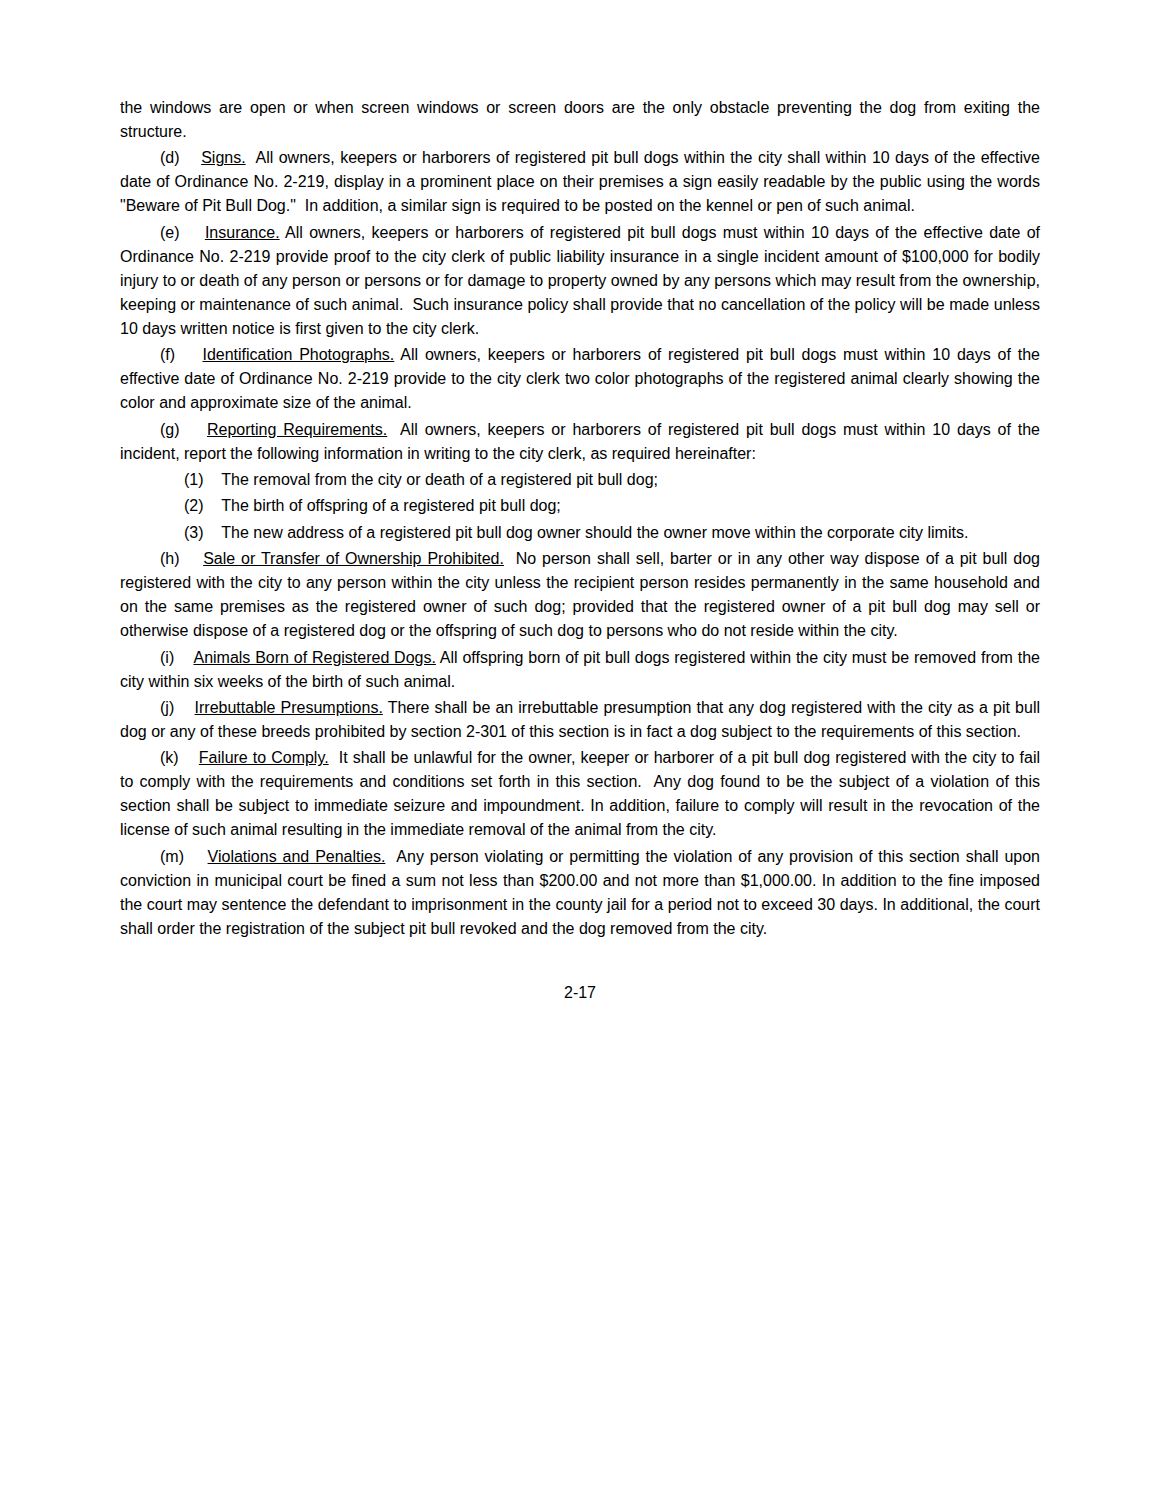the windows are open or when screen windows or screen doors are the only obstacle preventing the dog from exiting the structure.
(d) Signs. All owners, keepers or harborers of registered pit bull dogs within the city shall within 10 days of the effective date of Ordinance No. 2-219, display in a prominent place on their premises a sign easily readable by the public using the words "Beware of Pit Bull Dog." In addition, a similar sign is required to be posted on the kennel or pen of such animal.
(e) Insurance. All owners, keepers or harborers of registered pit bull dogs must within 10 days of the effective date of Ordinance No. 2-219 provide proof to the city clerk of public liability insurance in a single incident amount of $100,000 for bodily injury to or death of any person or persons or for damage to property owned by any persons which may result from the ownership, keeping or maintenance of such animal. Such insurance policy shall provide that no cancellation of the policy will be made unless 10 days written notice is first given to the city clerk.
(f) Identification Photographs. All owners, keepers or harborers of registered pit bull dogs must within 10 days of the effective date of Ordinance No. 2-219 provide to the city clerk two color photographs of the registered animal clearly showing the color and approximate size of the animal.
(g) Reporting Requirements. All owners, keepers or harborers of registered pit bull dogs must within 10 days of the incident, report the following information in writing to the city clerk, as required hereinafter:
(1) The removal from the city or death of a registered pit bull dog;
(2) The birth of offspring of a registered pit bull dog;
(3) The new address of a registered pit bull dog owner should the owner move within the corporate city limits.
(h) Sale or Transfer of Ownership Prohibited. No person shall sell, barter or in any other way dispose of a pit bull dog registered with the city to any person within the city unless the recipient person resides permanently in the same household and on the same premises as the registered owner of such dog; provided that the registered owner of a pit bull dog may sell or otherwise dispose of a registered dog or the offspring of such dog to persons who do not reside within the city.
(i) Animals Born of Registered Dogs. All offspring born of pit bull dogs registered within the city must be removed from the city within six weeks of the birth of such animal.
(j) Irrebuttable Presumptions. There shall be an irrebuttable presumption that any dog registered with the city as a pit bull dog or any of these breeds prohibited by section 2-301 of this section is in fact a dog subject to the requirements of this section.
(k) Failure to Comply. It shall be unlawful for the owner, keeper or harborer of a pit bull dog registered with the city to fail to comply with the requirements and conditions set forth in this section. Any dog found to be the subject of a violation of this section shall be subject to immediate seizure and impoundment. In addition, failure to comply will result in the revocation of the license of such animal resulting in the immediate removal of the animal from the city.
(m) Violations and Penalties. Any person violating or permitting the violation of any provision of this section shall upon conviction in municipal court be fined a sum not less than $200.00 and not more than $1,000.00. In addition to the fine imposed the court may sentence the defendant to imprisonment in the county jail for a period not to exceed 30 days. In additional, the court shall order the registration of the subject pit bull revoked and the dog removed from the city.
2-17